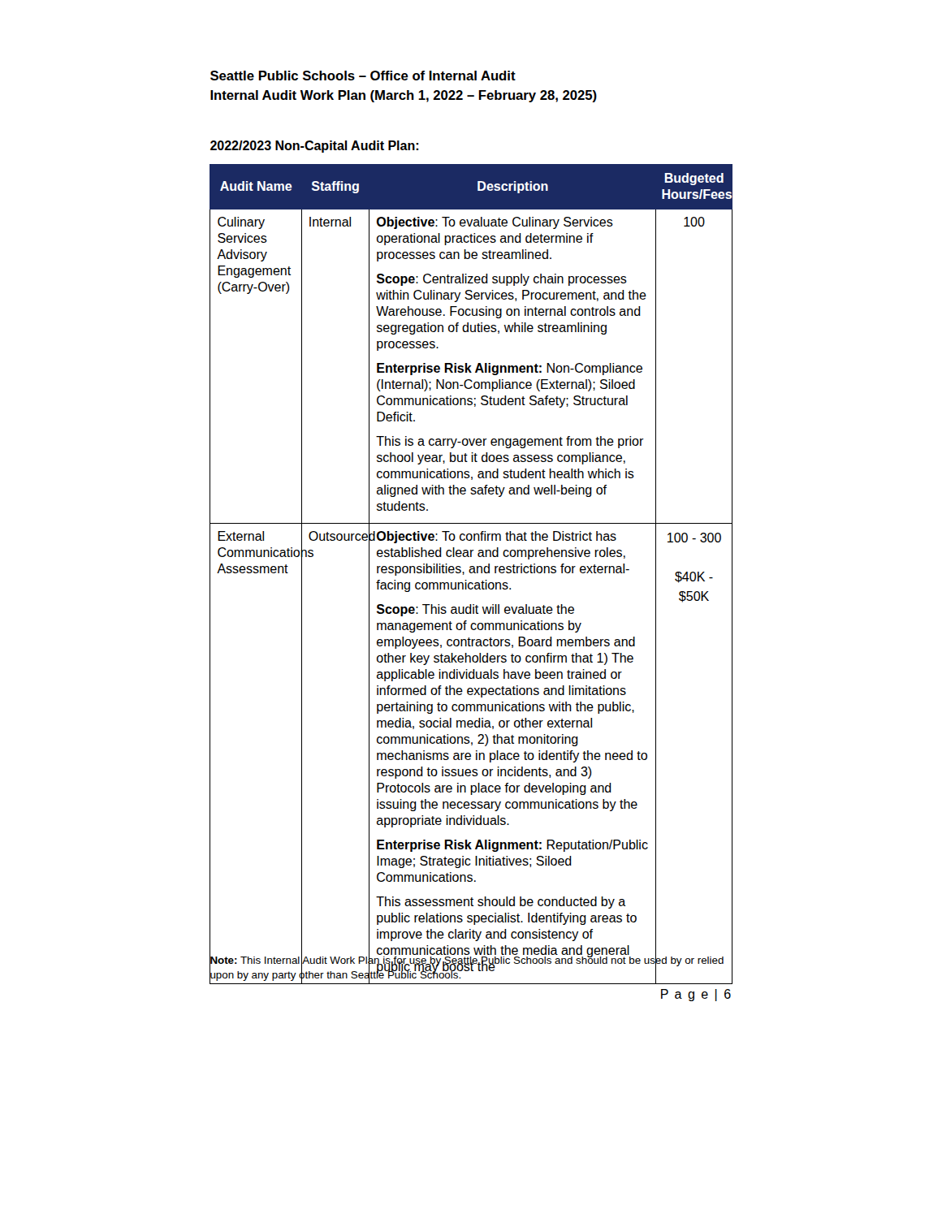Seattle Public Schools – Office of Internal Audit
Internal Audit Work Plan (March 1, 2022 – February 28, 2025)
2022/2023 Non-Capital Audit Plan:
| Audit Name | Staffing | Description | Budgeted Hours/Fees |
| --- | --- | --- | --- |
| Culinary Services Advisory Engagement (Carry-Over) | Internal | Objective : To evaluate Culinary Services operational practices and determine if processes can be streamlined. Scope : Centralized supply chain processes within Culinary Services, Procurement, and the Warehouse. Focusing on internal controls and segregation of duties, while streamlining processes. Enterprise Risk Alignment: Non-Compliance (Internal); Non-Compliance (External); Siloed Communications; Student Safety; Structural Deficit. This is a carry-over engagement from the prior school year, but it does assess compliance, communications, and student health which is aligned with the safety and well-being of students. | 100 |
| External Communications Assessment | Outsourced | Objective : To confirm that the District has established clear and comprehensive roles, responsibilities, and restrictions for external-facing communications. Scope : This audit will evaluate the management of communications by employees, contractors, Board members and other key stakeholders to confirm that 1) The applicable individuals have been trained or informed of the expectations and limitations pertaining to communications with the public, media, social media, or other external communications, 2) that monitoring mechanisms are in place to identify the need to respond to issues or incidents, and 3) Protocols are in place for developing and issuing the necessary communications by the appropriate individuals. Enterprise Risk Alignment: Reputation/Public Image; Strategic Initiatives; Siloed Communications. This assessment should be conducted by a public relations specialist. Identifying areas to improve the clarity and consistency of communications with the media and general public may boost the | 100 - 300 $40K - $50K |
Note: This Internal Audit Work Plan is for use by Seattle Public Schools and should not be used by or relied upon by any party other than Seattle Public Schools.
P a g e | 6